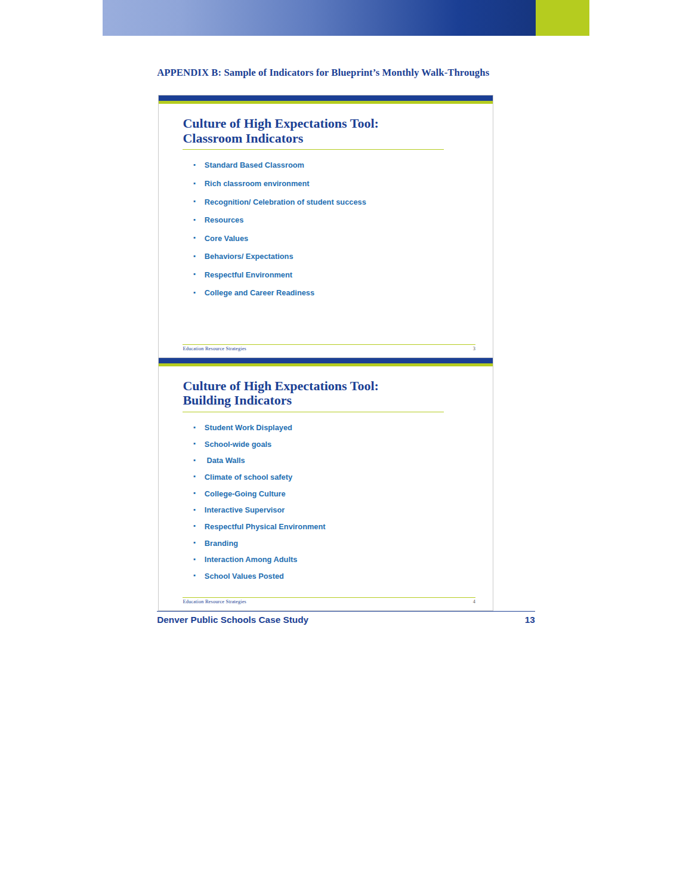APPENDIX B: Sample of Indicators for Blueprint’s Monthly Walk-Throughs
Culture of High Expectations Tool:Classroom Indicators
Standard Based Classroom
Rich classroom environment
Recognition/ Celebration of student success
Resources
Core Values
Behaviors/ Expectations
Respectful Environment
College and Career Readiness
Education Resource Strategies 3
Culture of High Expectations Tool:Building Indicators
Student Work Displayed
School-wide goals
Data Walls
Climate of school safety
College-Going Culture
Interactive Supervisor
Respectful Physical Environment
Branding
Interaction Among Adults
School Values Posted
Education Resource Strategies 4
Denver Public Schools Case Study 13